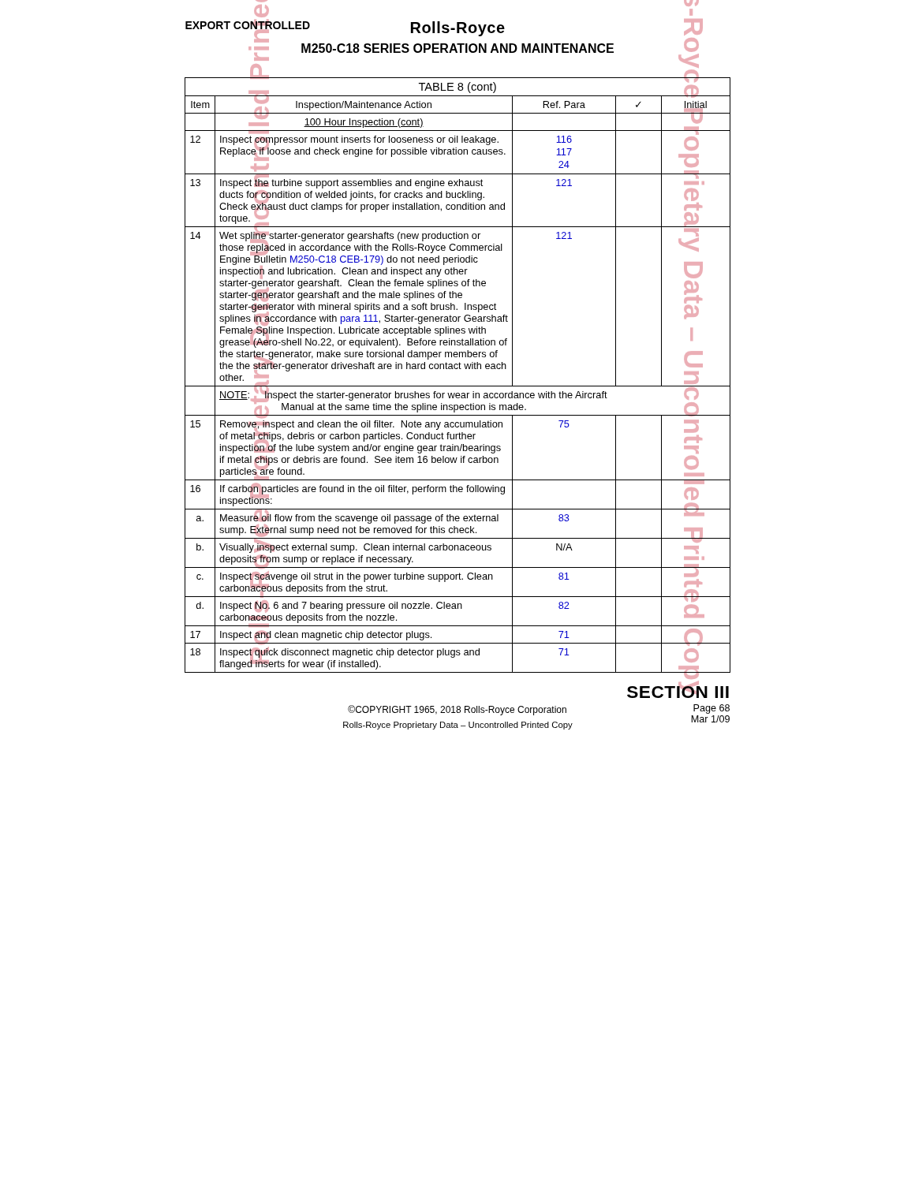Rolls-Royce Proprietary Data – Uncontrolled Printed Copy
Rolls-Royce Proprietary Data – Uncontrolled Printed Copy
EXPORT CONTROLLED
Rolls‑Royce
M250‑C18 SERIES OPERATION AND MAINTENANCE
| TABLE 8 (cont) |
| Item | Inspection/Maintenance Action | Ref. Para | ✓ | Initial |
| | 100 Hour Inspection (cont) | | | |
| 12 | Inspect compressor mount inserts for looseness or oil leakage. Replace if loose and check engine for possible vibration causes. | 116 117 24 | | |
| 13 | Inspect the turbine support assemblies and engine exhaust ducts for condition of welded joints, for cracks and buckling. Check exhaust duct clamps for proper installation, condition and torque. | 121 | | |
| 14 | Wet spline starter‑generator gearshafts (new production or those replaced in accordance with the Rolls‑Royce Commercial Engine Bulletin M250‑C18 CEB‑179) do not need periodic inspection and lubrication. Clean and inspect any other starter‑generator gearshaft. Clean the female splines of the starter‑generator gearshaft and the male splines of the starter‑generator with mineral spirits and a soft brush. Inspect splines in accordance with para 111 , Starter‑generator Gearshaft Female Spline Inspection. Lubricate acceptable splines with grease (Aero‑shell No.22, or equivalent). Before reinstallation of the starter‑generator, make sure torsional damper members of the the starter‑generator driveshaft are in hard contact with each other. | 121 | | |
| | NOTE : Inspect the starter‑generator brushes for wear in accordance with the Aircraft Manual at the same time the spline inspection is made. |
| 15 | Remove, inspect and clean the oil filter. Note any accumulation of metal chips, debris or carbon particles. Conduct further inspection of the lube system and/or engine gear train/bearings if metal chips or debris are found. See item 16 below if carbon particles are found. | 75 | | |
| 16 | If carbon particles are found in the oil filter, perform the following inspections: | | | |
| a. | Measure oil flow from the scavenge oil passage of the external sump. External sump need not be removed for this check. | 83 | | |
| b. | Visually inspect external sump. Clean internal carbonaceous deposits from sump or replace if necessary. | N/A | | |
| c. | Inspect scavenge oil strut in the power turbine support. Clean carbonaceous deposits from the strut. | 81 | | |
| d. | Inspect No. 6 and 7 bearing pressure oil nozzle. Clean carbonaceous deposits from the nozzle. | 82 | | |
| 17 | Inspect and clean magnetic chip detector plugs. | 71 | | |
| 18 | Inspect quick disconnect magnetic chip detector plugs and flanged inserts for wear (if installed). | 71 | | |
SECTION III
©COPYRIGHT 1965, 2018 Rolls‑Royce Corporation
Page 68
Mar 1/09
Rolls-Royce Proprietary Data – Uncontrolled Printed Copy